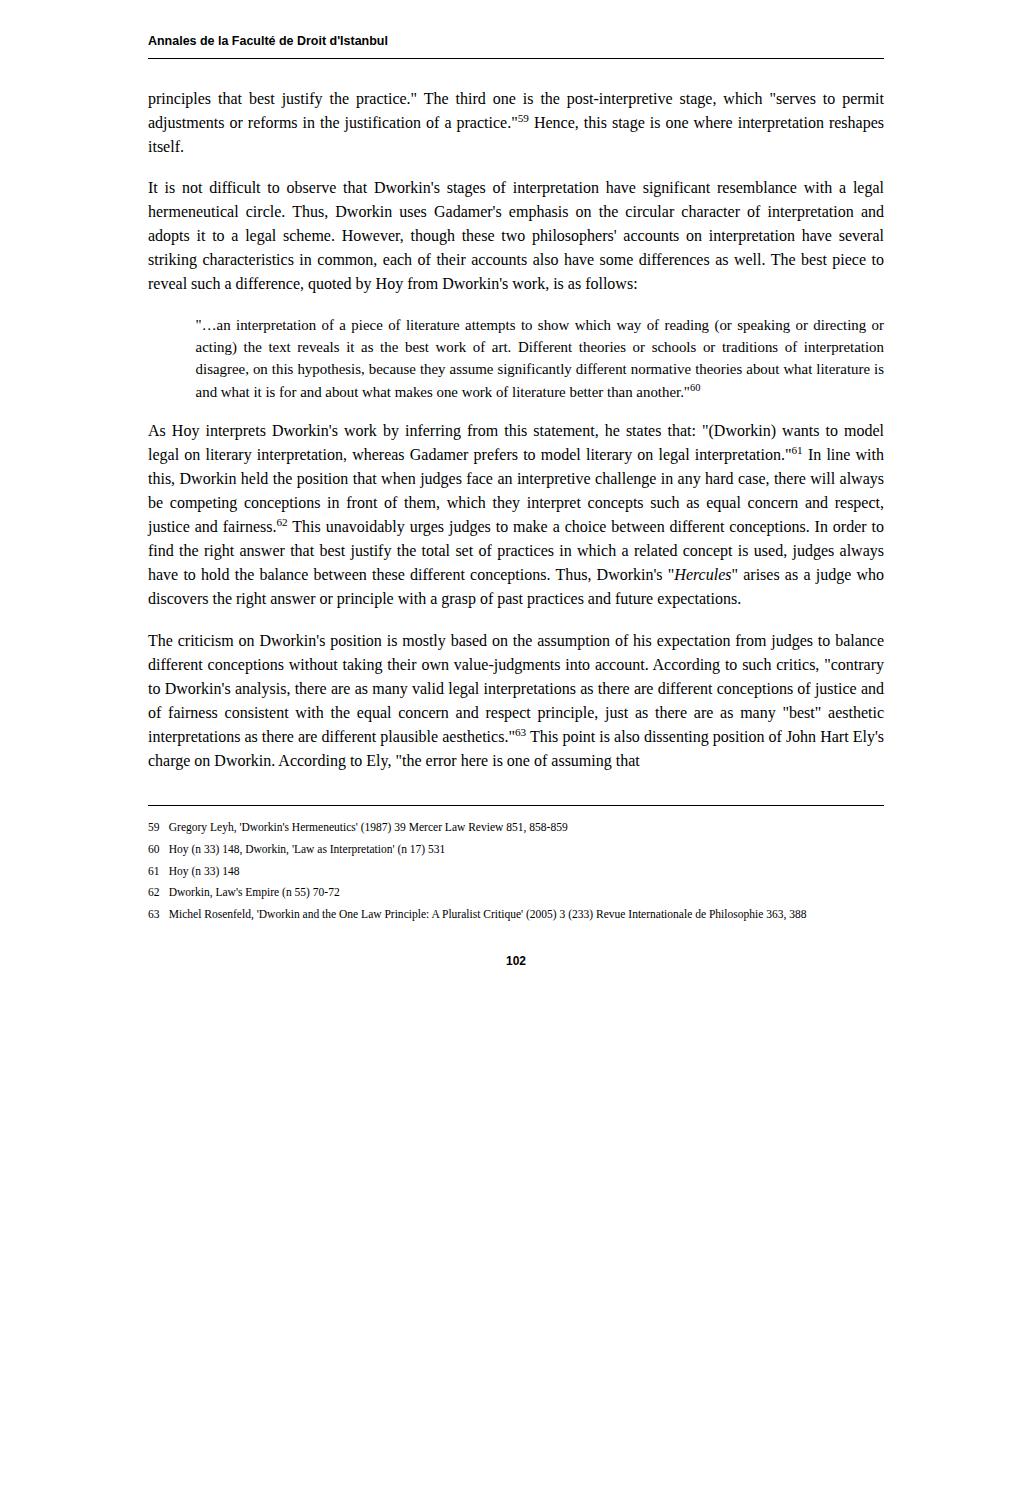Annales de la Faculté de Droit d'Istanbul
principles that best justify the practice." The third one is the post-interpretive stage, which "serves to permit adjustments or reforms in the justification of a practice."59 Hence, this stage is one where interpretation reshapes itself.
It is not difficult to observe that Dworkin's stages of interpretation have significant resemblance with a legal hermeneutical circle. Thus, Dworkin uses Gadamer's emphasis on the circular character of interpretation and adopts it to a legal scheme. However, though these two philosophers' accounts on interpretation have several striking characteristics in common, each of their accounts also have some differences as well. The best piece to reveal such a difference, quoted by Hoy from Dworkin's work, is as follows:
"…an interpretation of a piece of literature attempts to show which way of reading (or speaking or directing or acting) the text reveals it as the best work of art. Different theories or schools or traditions of interpretation disagree, on this hypothesis, because they assume significantly different normative theories about what literature is and what it is for and about what makes one work of literature better than another."60
As Hoy interprets Dworkin's work by inferring from this statement, he states that: "(Dworkin) wants to model legal on literary interpretation, whereas Gadamer prefers to model literary on legal interpretation."61 In line with this, Dworkin held the position that when judges face an interpretive challenge in any hard case, there will always be competing conceptions in front of them, which they interpret concepts such as equal concern and respect, justice and fairness.62 This unavoidably urges judges to make a choice between different conceptions. In order to find the right answer that best justify the total set of practices in which a related concept is used, judges always have to hold the balance between these different conceptions. Thus, Dworkin's "Hercules" arises as a judge who discovers the right answer or principle with a grasp of past practices and future expectations.
The criticism on Dworkin's position is mostly based on the assumption of his expectation from judges to balance different conceptions without taking their own value-judgments into account. According to such critics, "contrary to Dworkin's analysis, there are as many valid legal interpretations as there are different conceptions of justice and of fairness consistent with the equal concern and respect principle, just as there are as many "best" aesthetic interpretations as there are different plausible aesthetics."63 This point is also dissenting position of John Hart Ely's charge on Dworkin. According to Ely, "the error here is one of assuming that
59 Gregory Leyh, 'Dworkin's Hermeneutics' (1987) 39 Mercer Law Review 851, 858-859
60 Hoy (n 33) 148, Dworkin, 'Law as Interpretation' (n 17) 531
61 Hoy (n 33) 148
62 Dworkin, Law's Empire (n 55) 70-72
63 Michel Rosenfeld, 'Dworkin and the One Law Principle: A Pluralist Critique' (2005) 3 (233) Revue Internationale de Philosophie 363, 388
102